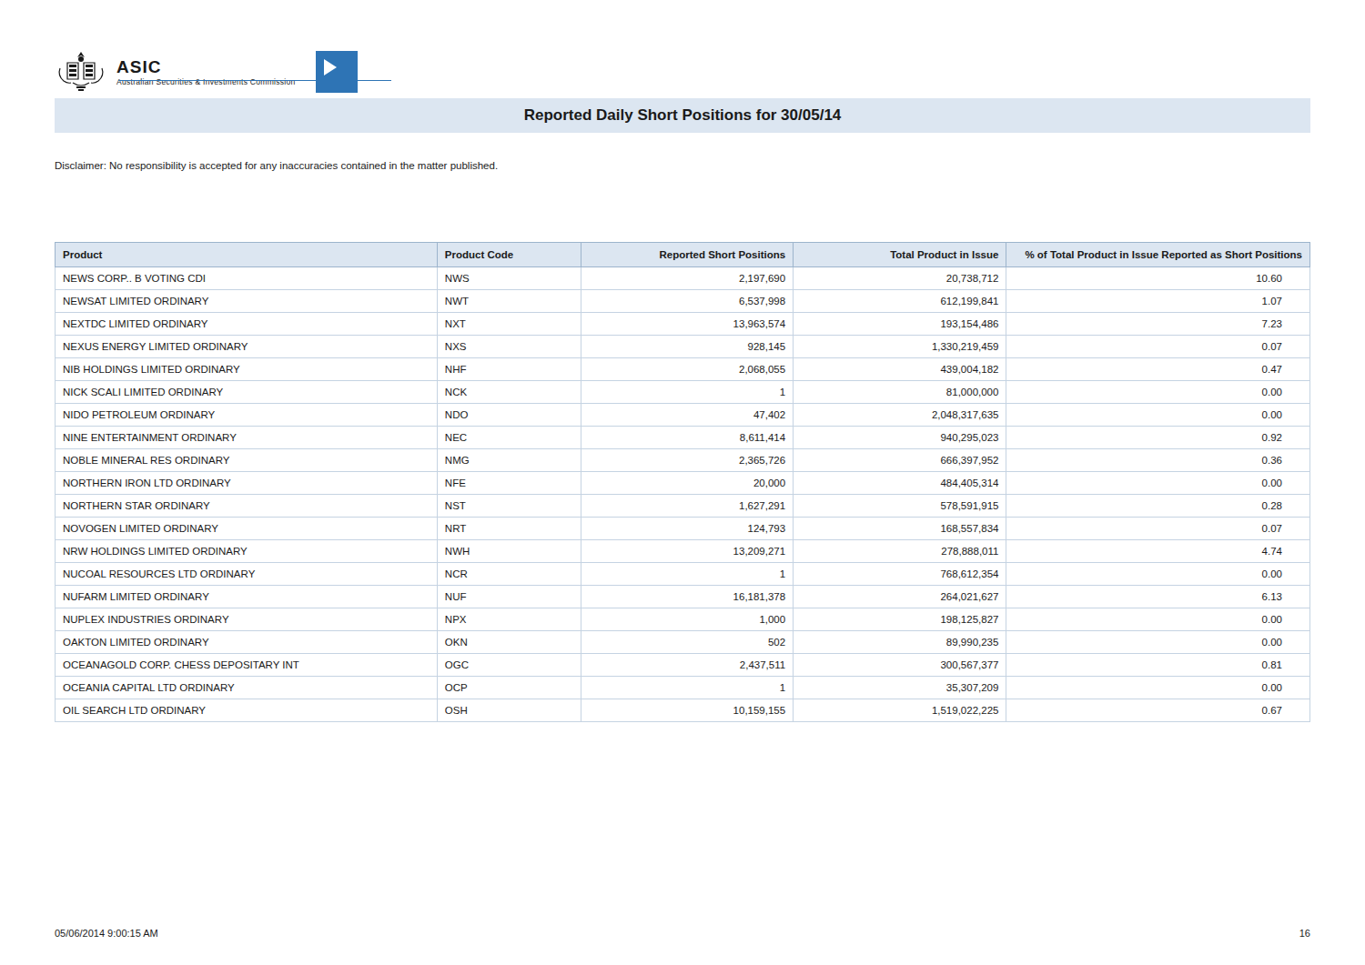ASIC Australian Securities & Investments Commission
Reported Daily Short Positions for 30/05/14
Disclaimer: No responsibility is accepted for any inaccuracies contained in the matter published.
| Product | Product Code | Reported Short Positions | Total Product in Issue | % of Total Product in Issue Reported as Short Positions |
| --- | --- | --- | --- | --- |
| NEWS CORP.. B VOTING CDI | NWS | 2,197,690 | 20,738,712 | 10.60 |
| NEWSAT LIMITED ORDINARY | NWT | 6,537,998 | 612,199,841 | 1.07 |
| NEXTDC LIMITED ORDINARY | NXT | 13,963,574 | 193,154,486 | 7.23 |
| NEXUS ENERGY LIMITED ORDINARY | NXS | 928,145 | 1,330,219,459 | 0.07 |
| NIB HOLDINGS LIMITED ORDINARY | NHF | 2,068,055 | 439,004,182 | 0.47 |
| NICK SCALI LIMITED ORDINARY | NCK | 1 | 81,000,000 | 0.00 |
| NIDO PETROLEUM ORDINARY | NDO | 47,402 | 2,048,317,635 | 0.00 |
| NINE ENTERTAINMENT ORDINARY | NEC | 8,611,414 | 940,295,023 | 0.92 |
| NOBLE MINERAL RES ORDINARY | NMG | 2,365,726 | 666,397,952 | 0.36 |
| NORTHERN IRON LTD ORDINARY | NFE | 20,000 | 484,405,314 | 0.00 |
| NORTHERN STAR ORDINARY | NST | 1,627,291 | 578,591,915 | 0.28 |
| NOVOGEN LIMITED ORDINARY | NRT | 124,793 | 168,557,834 | 0.07 |
| NRW HOLDINGS LIMITED ORDINARY | NWH | 13,209,271 | 278,888,011 | 4.74 |
| NUCOAL RESOURCES LTD ORDINARY | NCR | 1 | 768,612,354 | 0.00 |
| NUFARM LIMITED ORDINARY | NUF | 16,181,378 | 264,021,627 | 6.13 |
| NUPLEX INDUSTRIES ORDINARY | NPX | 1,000 | 198,125,827 | 0.00 |
| OAKTON LIMITED ORDINARY | OKN | 502 | 89,990,235 | 0.00 |
| OCEANAGOLD CORP. CHESS DEPOSITARY INT | OGC | 2,437,511 | 300,567,377 | 0.81 |
| OCEANIA CAPITAL LTD ORDINARY | OCP | 1 | 35,307,209 | 0.00 |
| OIL SEARCH LTD ORDINARY | OSH | 10,159,155 | 1,519,022,225 | 0.67 |
05/06/2014 9:00:15 AM 16